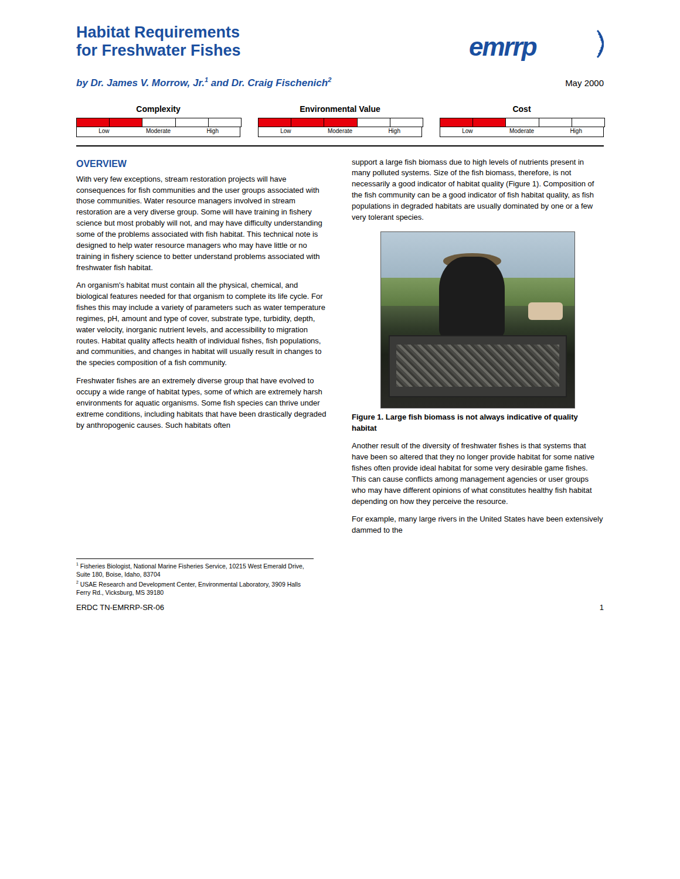Habitat Requirements
for Freshwater Fishes
emrrp
by Dr. James V. Morrow, Jr.1 and Dr. Craig Fischenich2
May 2000
Complexity
Low Moderate High
Environmental Value
Low Moderate High
Cost
Low Moderate High
OVERVIEW
With very few exceptions, stream restoration projects will have consequences for fish communities and the user groups associated with those communities. Water resource managers involved in stream restoration are a very diverse group. Some will have training in fishery science but most probably will not, and may have difficulty understanding some of the problems associated with fish habitat. This technical note is designed to help water resource managers who may have little or no training in fishery science to better understand problems associated with freshwater fish habitat.
An organism's habitat must contain all the physical, chemical, and biological features needed for that organism to complete its life cycle. For fishes this may include a variety of parameters such as water temperature regimes, pH, amount and type of cover, substrate type, turbidity, depth, water velocity, inorganic nutrient levels, and accessibility to migration routes. Habitat quality affects health of individual fishes, fish populations, and communities, and changes in habitat will usually result in changes to the species composition of a fish community.
Freshwater fishes are an extremely diverse group that have evolved to occupy a wide range of habitat types, some of which are extremely harsh environments for aquatic organisms. Some fish species can thrive under extreme conditions, including habitats that have been drastically degraded by anthropogenic causes. Such habitats often
support a large fish biomass due to high levels of nutrients present in many polluted systems. Size of the fish biomass, therefore, is not necessarily a good indicator of habitat quality (Figure 1). Composition of the fish community can be a good indicator of fish habitat quality, as fish populations in degraded habitats are usually dominated by one or a few very tolerant species.
Figure 1. Large fish biomass is not always indicative of quality habitat
Another result of the diversity of freshwater fishes is that systems that have been so altered that they no longer provide habitat for some native fishes often provide ideal habitat for some very desirable game fishes. This can cause conflicts among management agencies or user groups who may have different opinions of what constitutes healthy fish habitat depending on how they perceive the resource.
For example, many large rivers in the United States have been extensively dammed to the
1 Fisheries Biologist, National Marine Fisheries Service, 10215 West Emerald Drive, Suite 180, Boise, Idaho, 83704
2 USAE Research and Development Center, Environmental Laboratory, 3909 Halls Ferry Rd., Vicksburg, MS 39180
ERDC TN-EMRRP-SR-06
1